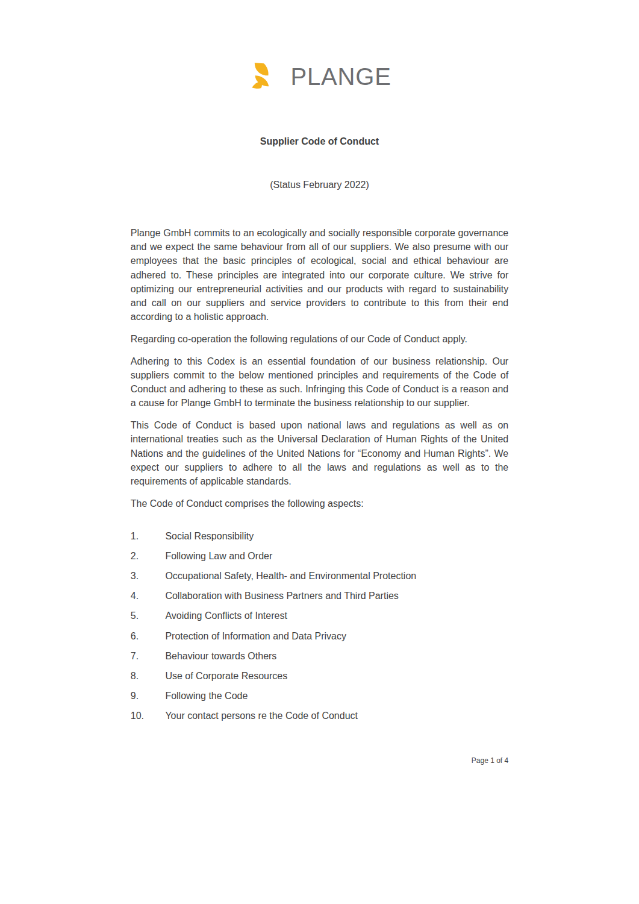PLANGE
Supplier Code of Conduct
(Status February 2022)
Plange GmbH commits to an ecologically and socially responsible corporate governance and we expect the same behaviour from all of our suppliers. We also presume with our employees that the basic principles of ecological, social and ethical behaviour are adhered to. These principles are integrated into our corporate culture. We strive for optimizing our entrepreneurial activities and our products with regard to sustainability and call on our suppliers and service providers to contribute to this from their end according to a holistic approach.
Regarding co-operation the following regulations of our Code of Conduct apply.
Adhering to this Codex is an essential foundation of our business relationship. Our suppliers commit to the below mentioned principles and requirements of the Code of Conduct and adhering to these as such. Infringing this Code of Conduct is a reason and a cause for Plange GmbH to terminate the business relationship to our supplier.
This Code of Conduct is based upon national laws and regulations as well as on international treaties such as the Universal Declaration of Human Rights of the United Nations and the guidelines of the United Nations for “Economy and Human Rights”. We expect our suppliers to adhere to all the laws and regulations as well as to the requirements of applicable standards.
The Code of Conduct comprises the following aspects:
Social Responsibility
Following Law and Order
Occupational Safety, Health- and Environmental Protection
Collaboration with Business Partners and Third Parties
Avoiding Conflicts of Interest
Protection of Information and Data Privacy
Behaviour towards Others
Use of Corporate Resources
Following the Code
Your contact persons re the Code of Conduct
Page 1 of 4